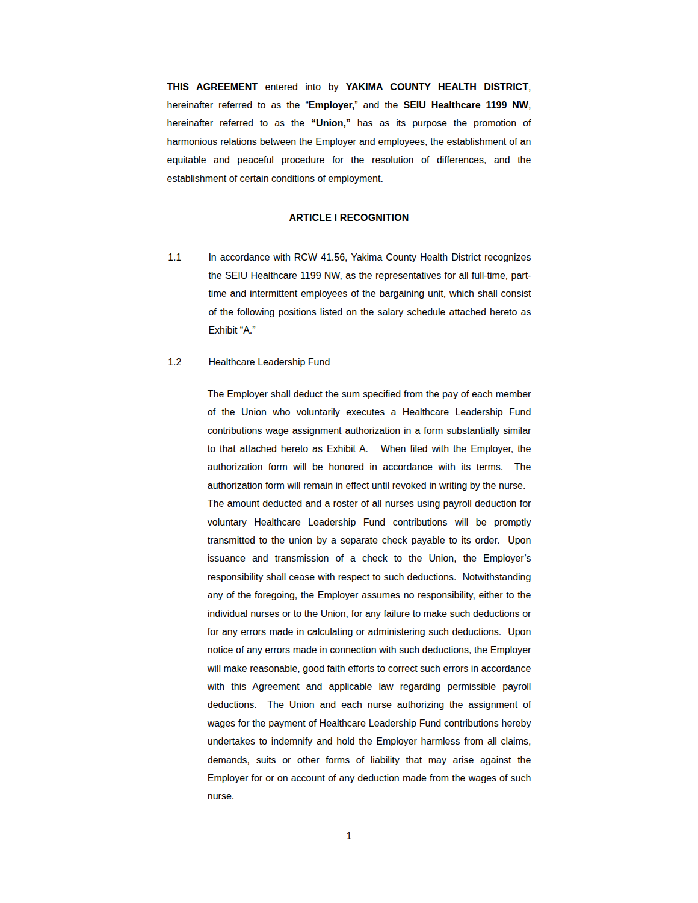THIS AGREEMENT entered into by YAKIMA COUNTY HEALTH DISTRICT, hereinafter referred to as the “Employer,” and the SEIU Healthcare 1199 NW, hereinafter referred to as the “Union,” has as its purpose the promotion of harmonious relations between the Employer and employees, the establishment of an equitable and peaceful procedure for the resolution of differences, and the establishment of certain conditions of employment.
ARTICLE I RECOGNITION
1.1
In accordance with RCW 41.56, Yakima County Health District recognizes the SEIU Healthcare 1199 NW, as the representatives for all full-time, part-time and intermittent employees of the bargaining unit, which shall consist of the following positions listed on the salary schedule attached hereto as Exhibit “A.”
1.2
Healthcare Leadership Fund
The Employer shall deduct the sum specified from the pay of each member of the Union who voluntarily executes a Healthcare Leadership Fund contributions wage assignment authorization in a form substantially similar to that attached hereto as Exhibit A. When filed with the Employer, the authorization form will be honored in accordance with its terms. The authorization form will remain in effect until revoked in writing by the nurse. The amount deducted and a roster of all nurses using payroll deduction for voluntary Healthcare Leadership Fund contributions will be promptly transmitted to the union by a separate check payable to its order. Upon issuance and transmission of a check to the Union, the Employer’s responsibility shall cease with respect to such deductions. Notwithstanding any of the foregoing, the Employer assumes no responsibility, either to the individual nurses or to the Union, for any failure to make such deductions or for any errors made in calculating or administering such deductions. Upon notice of any errors made in connection with such deductions, the Employer will make reasonable, good faith efforts to correct such errors in accordance with this Agreement and applicable law regarding permissible payroll deductions. The Union and each nurse authorizing the assignment of wages for the payment of Healthcare Leadership Fund contributions hereby undertakes to indemnify and hold the Employer harmless from all claims, demands, suits or other forms of liability that may arise against the Employer for or on account of any deduction made from the wages of such nurse.
1